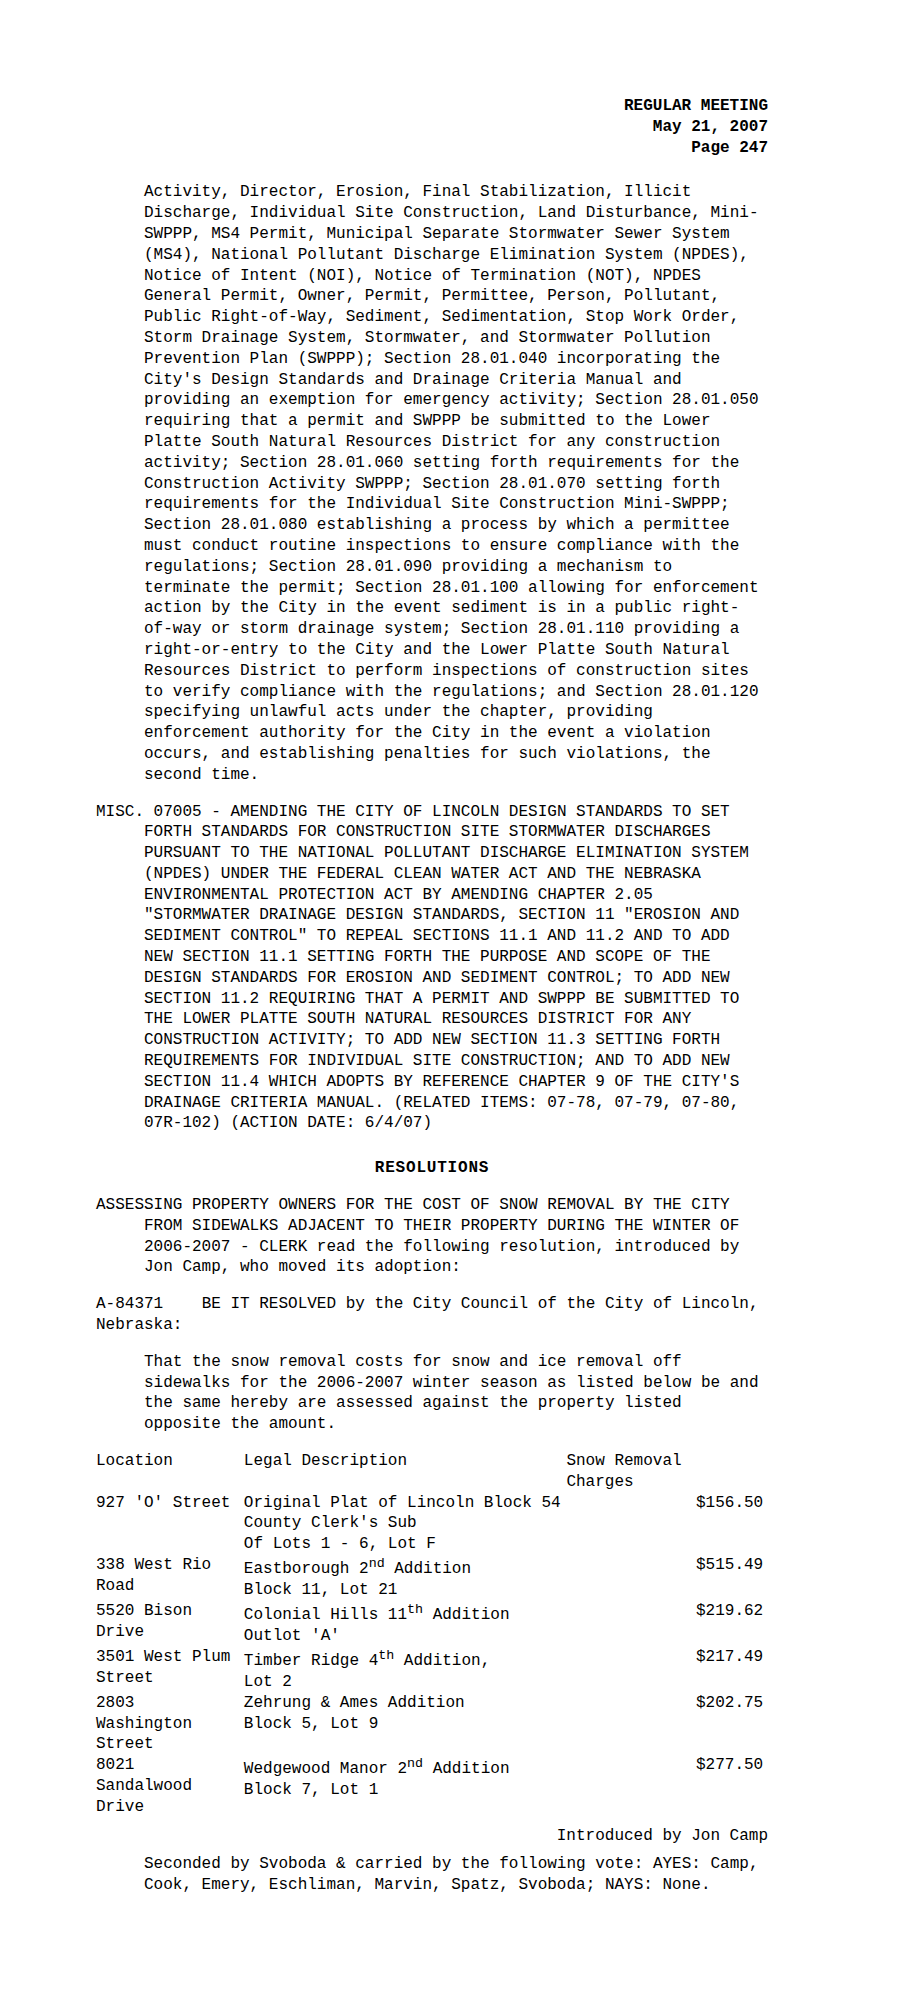REGULAR MEETING
May 21, 2007
Page 247
Activity, Director, Erosion, Final Stabilization, Illicit Discharge, Individual Site Construction, Land Disturbance, Mini-SWPPP, MS4 Permit, Municipal Separate Stormwater Sewer System (MS4), National Pollutant Discharge Elimination System (NPDES), Notice of Intent (NOI), Notice of Termination (NOT), NPDES General Permit, Owner, Permit, Permittee, Person, Pollutant, Public Right-of-Way, Sediment, Sedimentation, Stop Work Order, Storm Drainage System, Stormwater, and Stormwater Pollution Prevention Plan (SWPPP); Section 28.01.040 incorporating the City's Design Standards and Drainage Criteria Manual and providing an exemption for emergency activity; Section 28.01.050 requiring that a permit and SWPPP be submitted to the Lower Platte South Natural Resources District for any construction activity; Section 28.01.060 setting forth requirements for the Construction Activity SWPPP; Section 28.01.070 setting forth requirements for the Individual Site Construction Mini-SWPPP; Section 28.01.080 establishing a process by which a permittee must conduct routine inspections to ensure compliance with the regulations; Section 28.01.090 providing a mechanism to terminate the permit; Section 28.01.100 allowing for enforcement action by the City in the event sediment is in a public right-of-way or storm drainage system; Section 28.01.110 providing a right-or-entry to the City and the Lower Platte South Natural Resources District to perform inspections of construction sites to verify compliance with the regulations; and Section 28.01.120 specifying unlawful acts under the chapter, providing enforcement authority for the City in the event a violation occurs, and establishing penalties for such violations, the second time.
MISC. 07005 - AMENDING THE CITY OF LINCOLN DESIGN STANDARDS TO SET FORTH STANDARDS FOR CONSTRUCTION SITE STORMWATER DISCHARGES PURSUANT TO THE NATIONAL POLLUTANT DISCHARGE ELIMINATION SYSTEM (NPDES) UNDER THE FEDERAL CLEAN WATER ACT AND THE NEBRASKA ENVIRONMENTAL PROTECTION ACT BY AMENDING CHAPTER 2.05 "STORMWATER DRAINAGE DESIGN STANDARDS, SECTION 11 "EROSION AND SEDIMENT CONTROL" TO REPEAL SECTIONS 11.1 AND 11.2 AND TO ADD NEW SECTION 11.1 SETTING FORTH THE PURPOSE AND SCOPE OF THE DESIGN STANDARDS FOR EROSION AND SEDIMENT CONTROL; TO ADD NEW SECTION 11.2 REQUIRING THAT A PERMIT AND SWPPP BE SUBMITTED TO THE LOWER PLATTE SOUTH NATURAL RESOURCES DISTRICT FOR ANY CONSTRUCTION ACTIVITY; TO ADD NEW SECTION 11.3 SETTING FORTH REQUIREMENTS FOR INDIVIDUAL SITE CONSTRUCTION; AND TO ADD NEW SECTION 11.4 WHICH ADOPTS BY REFERENCE CHAPTER 9 OF THE CITY'S DRAINAGE CRITERIA MANUAL. (RELATED ITEMS: 07-78, 07-79, 07-80, 07R-102) (ACTION DATE: 6/4/07)
RESOLUTIONS
ASSESSING PROPERTY OWNERS FOR THE COST OF SNOW REMOVAL BY THE CITY FROM SIDEWALKS ADJACENT TO THEIR PROPERTY DURING THE WINTER OF 2006-2007 - CLERK read the following resolution, introduced by Jon Camp, who moved its adoption:
A-84371 BE IT RESOLVED by the City Council of the City of Lincoln, Nebraska:
That the snow removal costs for snow and ice removal off sidewalks for the 2006-2007 winter season as listed below be and the same hereby are assessed against the property listed opposite the amount.
| Location | Legal Description | Snow Removal Charges |
| 927 'O' Street | Original Plat of Lincoln Block 54 County Clerk's Sub Of Lots 1 - 6, Lot F | $156.50 |
| 338 West Rio Road | Eastborough 2 nd Addition Block 11, Lot 21 | $515.49 |
| 5520 Bison Drive | Colonial Hills 11 th Addition Outlot 'A' | $219.62 |
| 3501 West Plum Street | Timber Ridge 4 th Addition, Lot 2 | $217.49 |
| 2803 Washington Street | Zehrung & Ames Addition Block 5, Lot 9 | $202.75 |
| 8021 Sandalwood Drive | Wedgewood Manor 2 nd Addition Block 7, Lot 1 | $277.50 |
Introduced by Jon Camp
Seconded by Svoboda & carried by the following vote: AYES: Camp, Cook, Emery, Eschliman, Marvin, Spatz, Svoboda; NAYS: None.